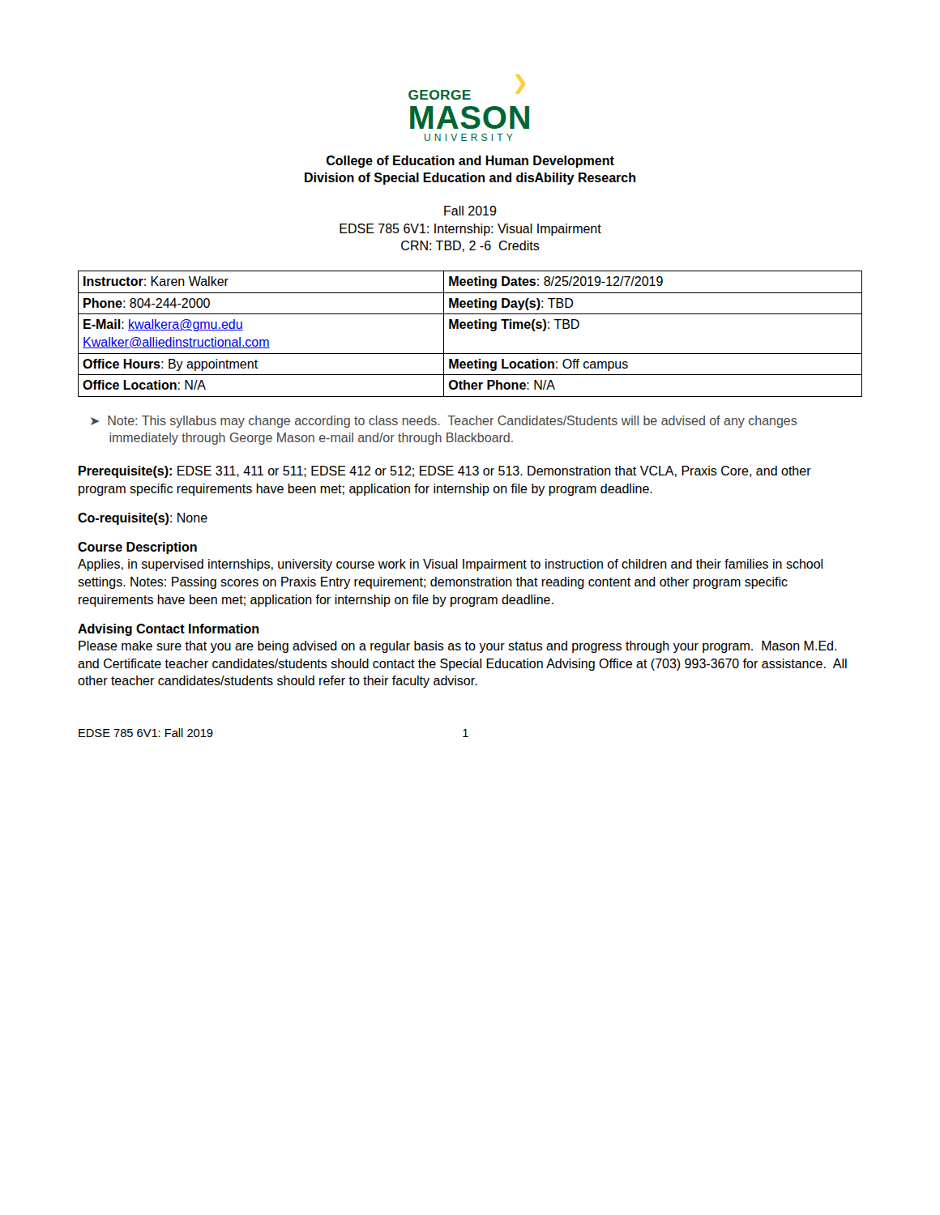❯ GEORGE MASON UNIVERSITY
College of Education and Human Development
Division of Special Education and disAbility Research
Fall 2019
EDSE 785 6V1: Internship: Visual Impairment
CRN: TBD, 2 -6 Credits
| Instructor : Karen Walker | Meeting Dates : 8/25/2019-12/7/2019 |
| Phone : 804-244-2000 | Meeting Day(s) : TBD |
| E-Mail : kwalkera@gmu.edu Kwalker@alliedinstructional.com | Meeting Time(s) : TBD |
| Office Hours : By appointment | Meeting Location : Off campus |
| Office Location : N/A | Other Phone : N/A |
➤ Note: This syllabus may change according to class needs. Teacher Candidates/Students will be advised of any changes immediately through George Mason e-mail and/or through Blackboard.
Prerequisite(s): EDSE 311, 411 or 511; EDSE 412 or 512; EDSE 413 or 513. Demonstration that VCLA, Praxis Core, and other program specific requirements have been met; application for internship on file by program deadline.
Co-requisite(s): None
Course Description
Applies, in supervised internships, university course work in Visual Impairment to instruction of children and their families in school settings. Notes: Passing scores on Praxis Entry requirement; demonstration that reading content and other program specific requirements have been met; application for internship on file by program deadline.
Advising Contact Information
Please make sure that you are being advised on a regular basis as to your status and progress through your program. Mason M.Ed. and Certificate teacher candidates/students should contact the Special Education Advising Office at (703) 993-3670 for assistance. All other teacher candidates/students should refer to their faculty advisor.
EDSE 785 6V1: Fall 2019 1